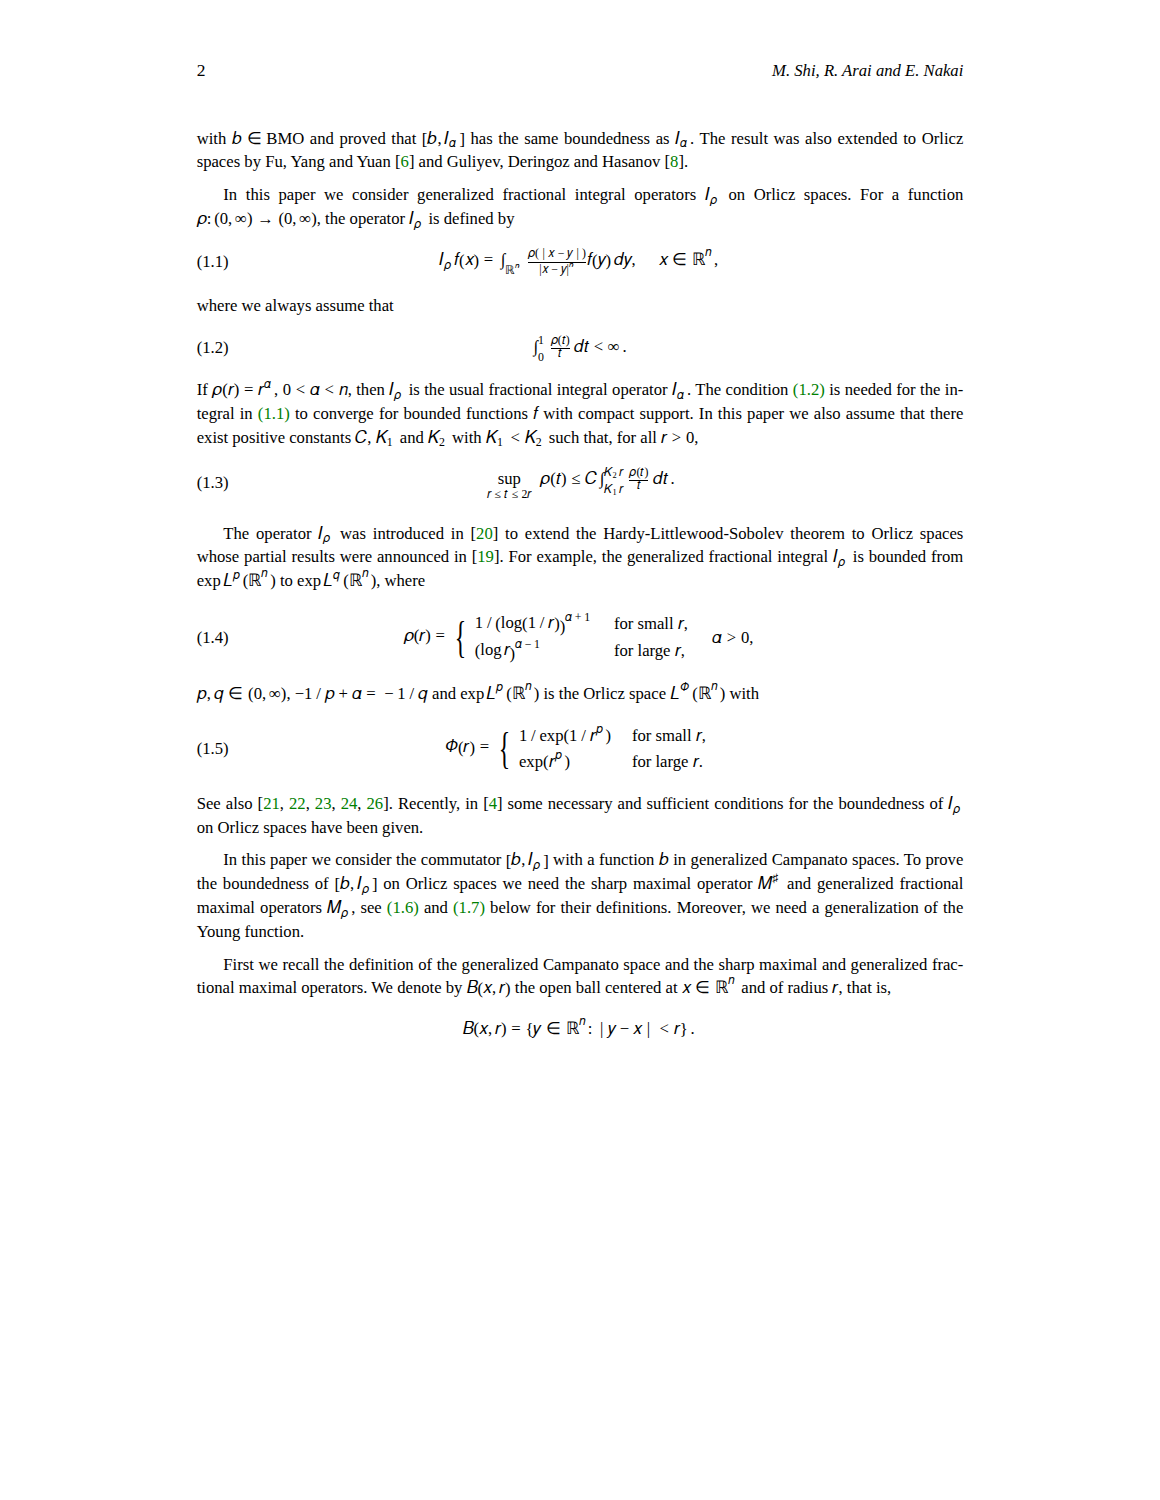2 M. Shi, R. Arai and E. Nakai
with b∈BMO and proved that [b,Iα] has the same boundedness as Iα. The result was also extended to Orlicz spaces by Fu, Yang and Yuan [6] and Guliyev, Deringoz and Hasanov [8].
In this paper we consider generalized fractional integral operators Iρ on Orlicz spaces. For a function ρ:(0,∞)→(0,∞), the operator Iρ is defined by
(1.1) Iρf(x)= ∫ℝn ρ(|x−y|) |x−y|n f(y)dy, x∈ℝn,
where we always assume that
(1.2) ∫01 ρ(t)t dt<∞.
If ρ(r)=rα, 0<α<n, then Iρ is the usual fractional integral operator Iα. The condition (1.2) is needed for the integral in (1.1) to converge for bounded functions f with compact support. In this paper we also assume that there exist positive constants C, K1 and K2 with K1<K2 such that, for all r>0,
(1.3) sup r≤t≤2r ρ(t) ≤C ∫K1rK2r ρ(t)t dt.
The operator Iρ was introduced in [20] to extend the Hardy-Littlewood-Sobolev theorem to Orlicz spaces whose partial results were announced in [19]. For example, the generalized fractional integral Iρ is bounded from expLp(ℝn) to expLq(ℝn), where
(1.4) ρ(r)= {
| 1 / ( log ( 1 / r ) ) α + 1 | for small r , |
| ( log r ) α − 1 | for large r , |
α>0,
p,q∈(0,∞), −1/p+α=−1/q and expLp(ℝn) is the Orlicz space LΦ(ℝn) with
(1.5) Φ(r)= {
| 1 / exp ( 1 / r p ) | for small r , |
| exp ( r p ) | for large r . |
See also [21, 22, 23, 24, 26]. Recently, in [4] some necessary and sufficient conditions for the boundedness of Iρ on Orlicz spaces have been given.
In this paper we consider the commutator [b,Iρ] with a function b in generalized Campanato spaces. To prove the boundedness of [b,Iρ] on Orlicz spaces we need the sharp maximal operator M♯ and generalized fractional maximal operators Mρ, see (1.6) and (1.7) below for their definitions. Moreover, we need a generalization of the Young function.
First we recall the definition of the generalized Campanato space and the sharp maximal and generalized fractional maximal operators. We denote by B(x,r) the open ball centered at x∈ℝn and of radius r, that is,
B(x,r)= {y∈ℝn: |y−x|<r}.